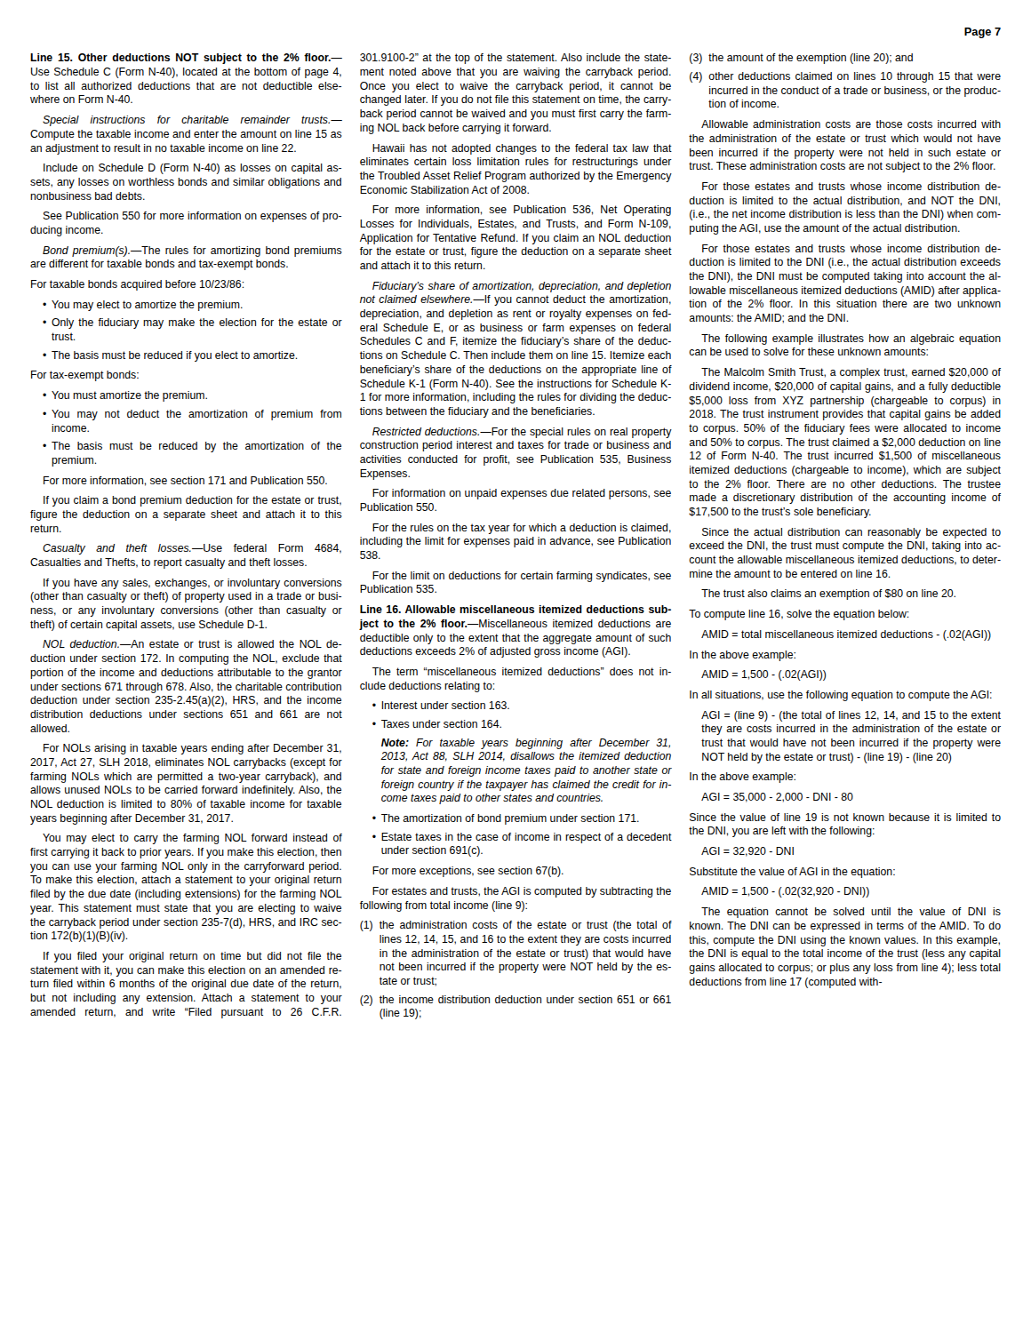Page 7
Line 15. Other deductions NOT subject to the 2% floor.—Use Schedule C (Form N-40), located at the bottom of page 4, to list all authorized deductions that are not deductible elsewhere on Form N-40.
Special instructions for charitable remainder trusts.—Compute the taxable income and enter the amount on line 15 as an adjustment to result in no taxable income on line 22.
Include on Schedule D (Form N-40) as losses on capital assets, any losses on worthless bonds and similar obligations and nonbusiness bad debts.
See Publication 550 for more information on expenses of producing income.
Bond premium(s).—The rules for amortizing bond premiums are different for taxable bonds and tax-exempt bonds.
For taxable bonds acquired before 10/23/86:
You may elect to amortize the premium.
Only the fiduciary may make the election for the estate or trust.
The basis must be reduced if you elect to amortize.
For tax-exempt bonds:
You must amortize the premium.
You may not deduct the amortization of premium from income.
The basis must be reduced by the amortization of the premium.
For more information, see section 171 and Publication 550.
If you claim a bond premium deduction for the estate or trust, figure the deduction on a separate sheet and attach it to this return.
Casualty and theft losses.—Use federal Form 4684, Casualties and Thefts, to report casualty and theft losses.
If you have any sales, exchanges, or involuntary conversions (other than casualty or theft) of property used in a trade or business, or any involuntary conversions (other than casualty or theft) of certain capital assets, use Schedule D-1.
NOL deduction.—An estate or trust is allowed the NOL deduction under section 172. In computing the NOL, exclude that portion of the income and deductions attributable to the grantor under sections 671 through 678. Also, the charitable contribution deduction under section 235-2.45(a)(2), HRS, and the income distribution deductions under sections 651 and 661 are not allowed.
For NOLs arising in taxable years ending after December 31, 2017, Act 27, SLH 2018, eliminates NOL carrybacks (except for farming NOLs which are permitted a two-year carryback), and allows unused NOLs to be carried forward indefinitely. Also, the NOL deduction is limited to 80% of taxable income for taxable years beginning after December 31, 2017.
You may elect to carry the farming NOL forward instead of first carrying it back to prior years. If you make this election, then you can use your farming NOL only in the carryforward period. To make this election, attach a statement to your original return filed by the due date (including extensions) for the farming NOL year. This statement must state that you are electing to waive the carryback period under section 235-7(d), HRS, and IRC section 172(b)(1)(B)(iv).
If you filed your original return on time but did not file the statement with it, you can make this election on an amended return filed within 6 months of the original due date of the return, but not including any extension. Attach a statement to your amended return, and write “Filed pursuant to 26 C.F.R. 301.9100-2” at the top of the statement. Also include the statement noted above that you are waiving the carryback period. Once you elect to waive the carryback period, it cannot be changed later. If you do not file this statement on time, the carryback period cannot be waived and you must first carry the farming NOL back before carrying it forward.
Hawaii has not adopted changes to the federal tax law that eliminates certain loss limitation rules for restructurings under the Troubled Asset Relief Program authorized by the Emergency Economic Stabilization Act of 2008.
For more information, see Publication 536, Net Operating Losses for Individuals, Estates, and Trusts, and Form N-109, Application for Tentative Refund. If you claim an NOL deduction for the estate or trust, figure the deduction on a separate sheet and attach it to this return.
Fiduciary’s share of amortization, depreciation, and depletion not claimed elsewhere.—If you cannot deduct the amortization, depreciation, and depletion as rent or royalty expenses on federal Schedule E, or as business or farm expenses on federal Schedules C and F, itemize the fiduciary’s share of the deductions on Schedule C. Then include them on line 15. Itemize each beneficiary’s share of the deductions on the appropriate line of Schedule K-1 (Form N-40). See the instructions for Schedule K-1 for more information, including the rules for dividing the deductions between the fiduciary and the beneficiaries.
Restricted deductions.—For the special rules on real property construction period interest and taxes for trade or business and activities conducted for profit, see Publication 535, Business Expenses.
For information on unpaid expenses due related persons, see Publication 550.
For the rules on the tax year for which a deduction is claimed, including the limit for expenses paid in advance, see Publication 538.
For the limit on deductions for certain farming syndicates, see Publication 535.
Line 16. Allowable miscellaneous itemized deductions subject to the 2% floor.—Miscellaneous itemized deductions are deductible only to the extent that the aggregate amount of such deductions exceeds 2% of adjusted gross income (AGI).
The term “miscellaneous itemized deductions” does not include deductions relating to:
Interest under section 163.
Taxes under section 164.
Note: For taxable years beginning after December 31, 2013, Act 88, SLH 2014, disallows the itemized deduction for state and foreign income taxes paid to another state or foreign country if the taxpayer has claimed the credit for income taxes paid to other states and countries.
The amortization of bond premium under section 171.
Estate taxes in the case of income in respect of a decedent under section 691(c).
For more exceptions, see section 67(b).
For estates and trusts, the AGI is computed by subtracting the following from total income (line 9):
the administration costs of the estate or trust (the total of lines 12, 14, 15, and 16 to the extent they are costs incurred in the administration of the estate or trust) that would have not been incurred if the property were NOT held by the estate or trust;
the income distribution deduction under section 651 or 661 (line 19);
the amount of the exemption (line 20); and
other deductions claimed on lines 10 through 15 that were incurred in the conduct of a trade or business, or the production of income.
Allowable administration costs are those costs incurred with the administration of the estate or trust which would not have been incurred if the property were not held in such estate or trust. These administration costs are not subject to the 2% floor.
For those estates and trusts whose income distribution deduction is limited to the actual distribution, and NOT the DNI, (i.e., the net income distribution is less than the DNI) when computing the AGI, use the amount of the actual distribution.
For those estates and trusts whose income distribution deduction is limited to the DNI (i.e., the actual distribution exceeds the DNI), the DNI must be computed taking into account the allowable miscellaneous itemized deductions (AMID) after application of the 2% floor. In this situation there are two unknown amounts: the AMID; and the DNI.
The following example illustrates how an algebraic equation can be used to solve for these unknown amounts:
The Malcolm Smith Trust, a complex trust, earned $20,000 of dividend income, $20,000 of capital gains, and a fully deductible $5,000 loss from XYZ partnership (chargeable to corpus) in 2018. The trust instrument provides that capital gains be added to corpus. 50% of the fiduciary fees were allocated to income and 50% to corpus. The trust claimed a $2,000 deduction on line 12 of Form N-40. The trust incurred $1,500 of miscellaneous itemized deductions (chargeable to income), which are subject to the 2% floor. There are no other deductions. The trustee made a discretionary distribution of the accounting income of $17,500 to the trust’s sole beneficiary.
Since the actual distribution can reasonably be expected to exceed the DNI, the trust must compute the DNI, taking into account the allowable miscellaneous itemized deductions, to determine the amount to be entered on line 16.
The trust also claims an exemption of $80 on line 20.
To compute line 16, solve the equation below:
AMID = total miscellaneous itemized deductions - (.02(AGI))
In the above example:
AMID = 1,500 - (.02(AGI))
In all situations, use the following equation to compute the AGI:
AGI = (line 9) - (the total of lines 12, 14, and 15 to the extent they are costs incurred in the administration of the estate or trust that would have not been incurred if the property were NOT held by the estate or trust) - (line 19) - (line 20)
In the above example:
AGI = 35,000 - 2,000 - DNI - 80
Since the value of line 19 is not known because it is limited to the DNI, you are left with the following:
AGI = 32,920 - DNI
Substitute the value of AGI in the equation:
AMID = 1,500 - (.02(32,920 - DNI))
The equation cannot be solved until the value of DNI is known. The DNI can be expressed in terms of the AMID. To do this, compute the DNI using the known values. In this example, the DNI is equal to the total income of the trust (less any capital gains allocated to corpus; or plus any loss from line 4); less total deductions from line 17 (computed with-